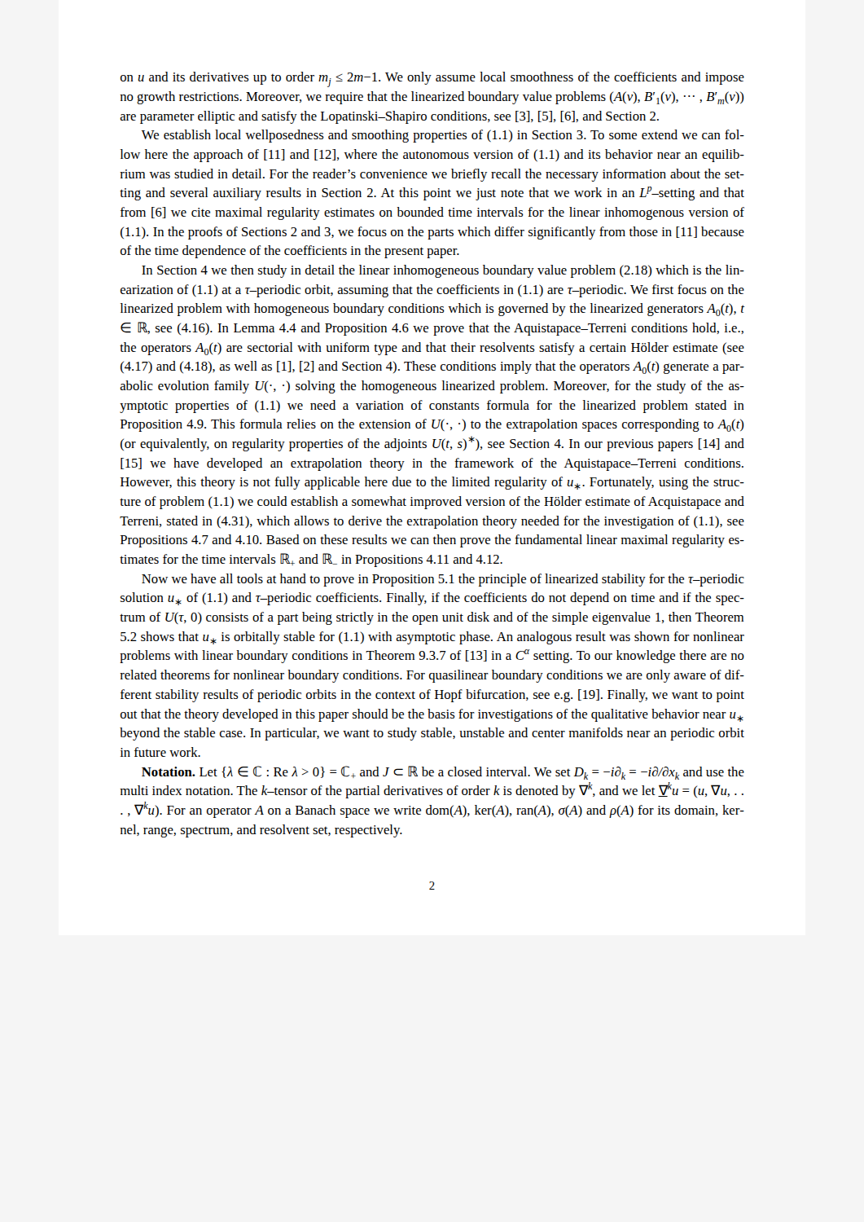on u and its derivatives up to order mj ≤ 2m−1. We only assume local smoothness of the coefficients and impose no growth restrictions. Moreover, we require that the linearized boundary value problems (A(v), B′1(v), ··· , B′m(v)) are parameter elliptic and satisfy the Lopatinski–Shapiro conditions, see [3], [5], [6], and Section 2.
We establish local wellposedness and smoothing properties of (1.1) in Section 3. To some extend we can follow here the approach of [11] and [12], where the autonomous version of (1.1) and its behavior near an equilibrium was studied in detail. For the reader’s convenience we briefly recall the necessary information about the setting and several auxiliary results in Section 2. At this point we just note that we work in an Lp–setting and that from [6] we cite maximal regularity estimates on bounded time intervals for the linear inhomogenous version of (1.1). In the proofs of Sections 2 and 3, we focus on the parts which differ significantly from those in [11] because of the time dependence of the coefficients in the present paper.
In Section 4 we then study in detail the linear inhomogeneous boundary value problem (2.18) which is the linearization of (1.1) at a τ–periodic orbit, assuming that the coefficients in (1.1) are τ–periodic. We first focus on the linearized problem with homogeneous boundary conditions which is governed by the linearized generators A0(t), t ∈ ℝ, see (4.16). In Lemma 4.4 and Proposition 4.6 we prove that the Aquistapace–Terreni conditions hold, i.e., the operators A0(t) are sectorial with uniform type and that their resolvents satisfy a certain Hölder estimate (see (4.17) and (4.18), as well as [1], [2] and Section 4). These conditions imply that the operators A0(t) generate a parabolic evolution family U(·, ·) solving the homogeneous linearized problem. Moreover, for the study of the asymptotic properties of (1.1) we need a variation of constants formula for the linearized problem stated in Proposition 4.9. This formula relies on the extension of U(·, ·) to the extrapolation spaces corresponding to A0(t) (or equivalently, on regularity properties of the adjoints U(t, s)∗), see Section 4. In our previous papers [14] and [15] we have developed an extrapolation theory in the framework of the Aquistapace–Terreni conditions. However, this theory is not fully applicable here due to the limited regularity of u∗. Fortunately, using the structure of problem (1.1) we could establish a somewhat improved version of the Hölder estimate of Acquistapace and Terreni, stated in (4.31), which allows to derive the extrapolation theory needed for the investigation of (1.1), see Propositions 4.7 and 4.10. Based on these results we can then prove the fundamental linear maximal regularity estimates for the time intervals ℝ+ and ℝ− in Propositions 4.11 and 4.12.
Now we have all tools at hand to prove in Proposition 5.1 the principle of linearized stability for the τ–periodic solution u∗ of (1.1) and τ–periodic coefficients. Finally, if the coefficients do not depend on time and if the spectrum of U(τ, 0) consists of a part being strictly in the open unit disk and of the simple eigenvalue 1, then Theorem 5.2 shows that u∗ is orbitally stable for (1.1) with asymptotic phase. An analogous result was shown for nonlinear problems with linear boundary conditions in Theorem 9.3.7 of [13] in a Cα setting. To our knowledge there are no related theorems for nonlinear boundary conditions. For quasilinear boundary conditions we are only aware of different stability results of periodic orbits in the context of Hopf bifurcation, see e.g. [19]. Finally, we want to point out that the theory developed in this paper should be the basis for investigations of the qualitative behavior near u∗ beyond the stable case. In particular, we want to study stable, unstable and center manifolds near an periodic orbit in future work.
Notation. Let {λ ∈ ℂ : Re λ > 0} = ℂ+ and J ⊂ ℝ be a closed interval. We set Dk = −i∂k = −i∂/∂xk and use the multi index notation. The k–tensor of the partial derivatives of order k is denoted by ∇k, and we let ∇ku = (u, ∇u, . . . , ∇ku). For an operator A on a Banach space we write dom(A), ker(A), ran(A), σ(A) and ρ(A) for its domain, kernel, range, spectrum, and resolvent set, respectively.
2